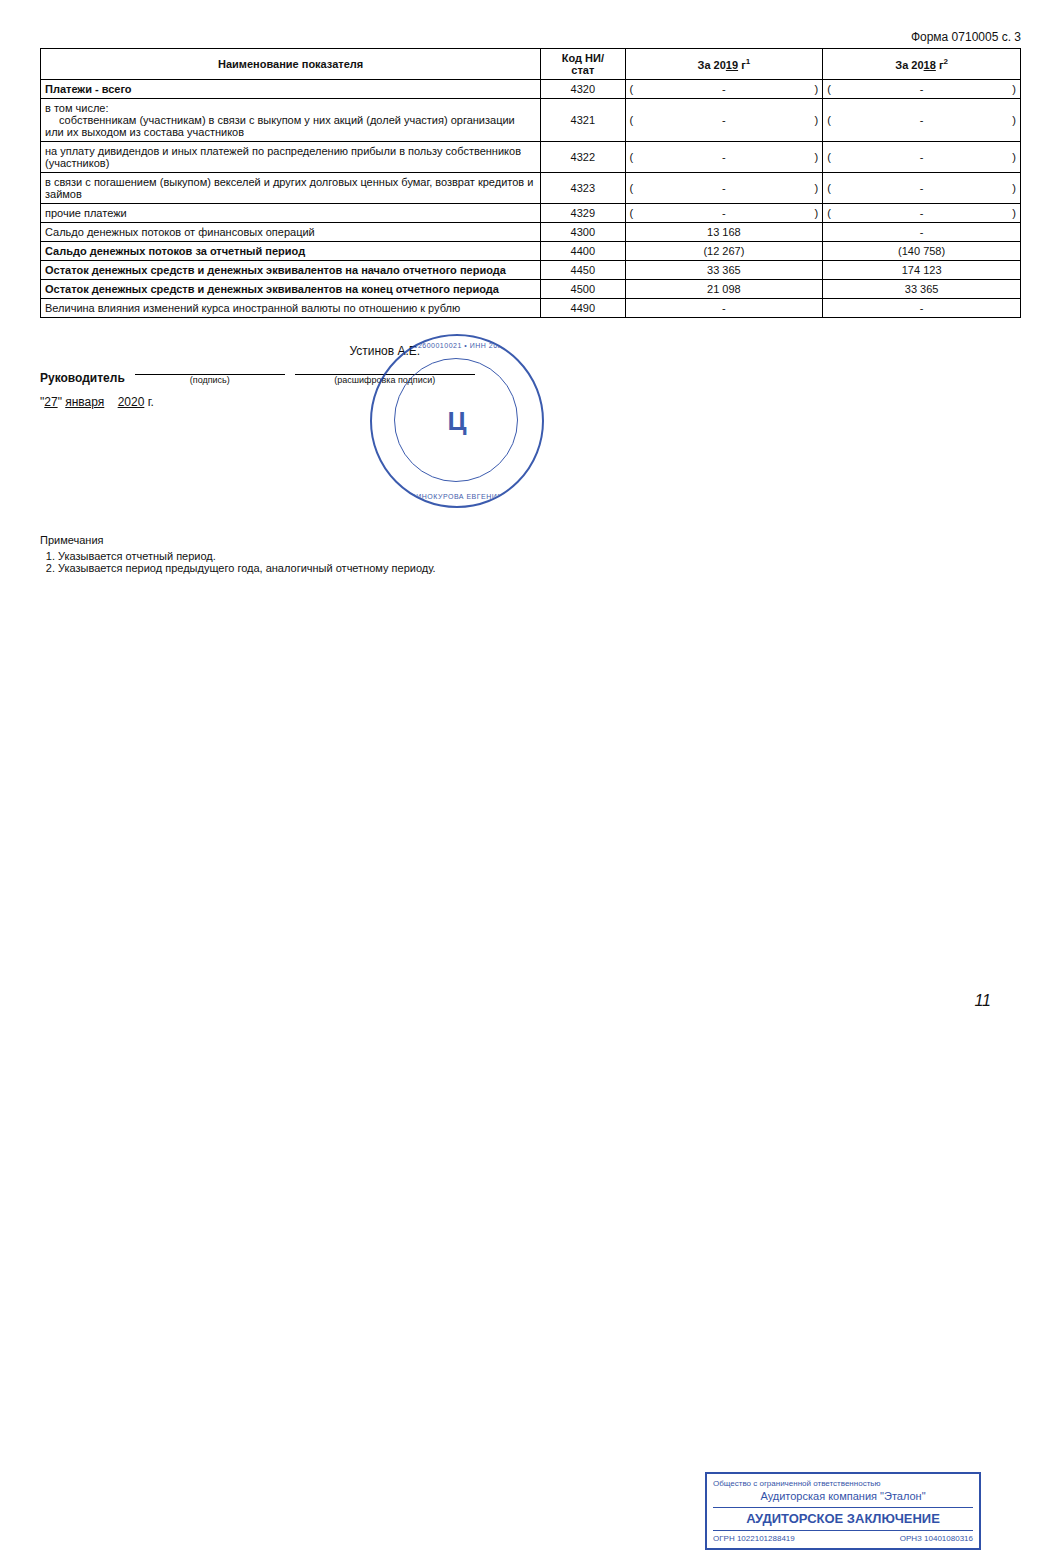Форма 0710005 с. 3
| Наименование показателя | Код НИ/ стат | За 20 19 г 1 | За 20 18 г 2 |
| --- | --- | --- | --- |
| Платежи - всего | 4320 | ( - ) | ( - ) |
| в том числе: собственникам (участникам) в связи с выкупом у них акций (долей участия) организации или их выходом из состава участников | 4321 | ( - ) | ( - ) |
| на уплату дивидендов и иных платежей по распределению прибыли в пользу собственников (участников) | 4322 | ( - ) | ( - ) |
| в связи с погашением (выкупом) векселей и других долговых ценных бумаг, возврат кредитов и займов | 4323 | ( - ) | ( - ) |
| прочие платежи | 4329 | ( - ) | ( - ) |
| Сальдо денежных потоков от финансовых операций | 4300 | 13 168 | - |
| Сальдо денежных потоков за отчетный период | 4400 | (12 267) | (140 758) |
| Остаток денежных средств и денежных эквивалентов на начало отчетного периода | 4450 | 33 365 | 174 123 |
| Остаток денежных средств и денежных эквивалентов на конец отчетного периода | 4500 | 21 098 | 33 365 |
| Величина влияния изменений курса иностранной валюты по отношению к рублю | 4490 | - | - |
Руководитель
(подпись)
Устинов А.Е.
(расшифровка подписи)
"27" января 2020 г.
ОГРН 1052600010021 • ИНН 2632100001
• ВИНОКУРОВА ЕВГЕНИЯ •
Ц
Примечания
Указывается отчетный период.
Указывается период предыдущего года, аналогичный отчетному периоду.
Общество с ограниченной ответственностью
Аудиторская компания "Эталон"
АУДИТОРСКОЕ ЗАКЛЮЧЕНИЕ
ОГРН 1022101288419 ОРНЗ 10401080316
11